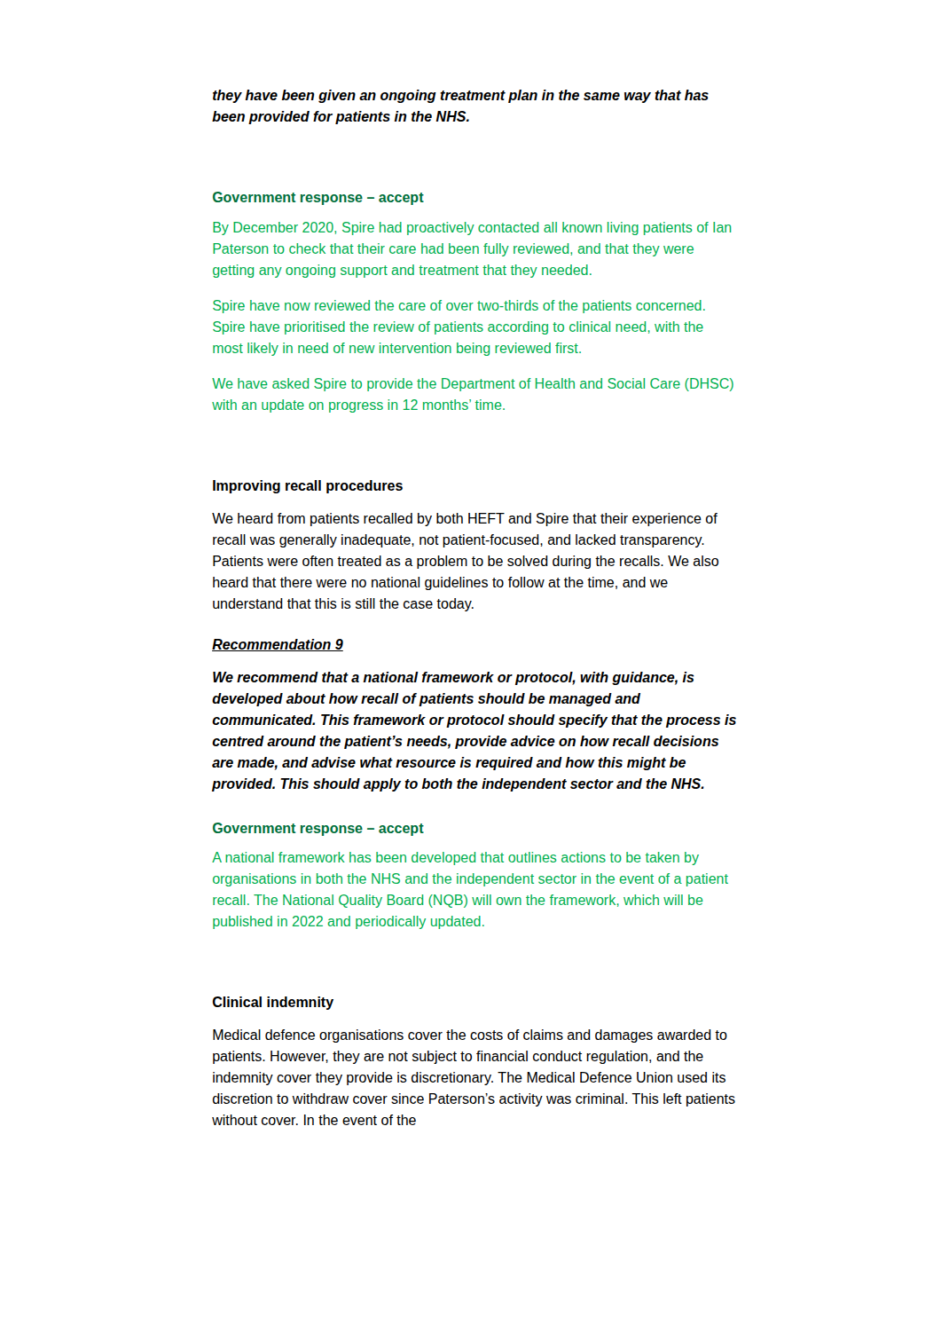they have been given an ongoing treatment plan in the same way that has been provided for patients in the NHS.
Government response – accept
By December 2020, Spire had proactively contacted all known living patients of Ian Paterson to check that their care had been fully reviewed, and that they were getting any ongoing support and treatment that they needed.
Spire have now reviewed the care of over two-thirds of the patients concerned. Spire have prioritised the review of patients according to clinical need, with the most likely in need of new intervention being reviewed first.
We have asked Spire to provide the Department of Health and Social Care (DHSC) with an update on progress in 12 months’ time.
Improving recall procedures
We heard from patients recalled by both HEFT and Spire that their experience of recall was generally inadequate, not patient-focused, and lacked transparency. Patients were often treated as a problem to be solved during the recalls. We also heard that there were no national guidelines to follow at the time, and we understand that this is still the case today.
Recommendation 9
We recommend that a national framework or protocol, with guidance, is developed about how recall of patients should be managed and communicated. This framework or protocol should specify that the process is centred around the patient’s needs, provide advice on how recall decisions are made, and advise what resource is required and how this might be provided. This should apply to both the independent sector and the NHS.
Government response – accept
A national framework has been developed that outlines actions to be taken by organisations in both the NHS and the independent sector in the event of a patient recall. The National Quality Board (NQB) will own the framework, which will be published in 2022 and periodically updated.
Clinical indemnity
Medical defence organisations cover the costs of claims and damages awarded to patients. However, they are not subject to financial conduct regulation, and the indemnity cover they provide is discretionary. The Medical Defence Union used its discretion to withdraw cover since Paterson’s activity was criminal. This left patients without cover. In the event of the